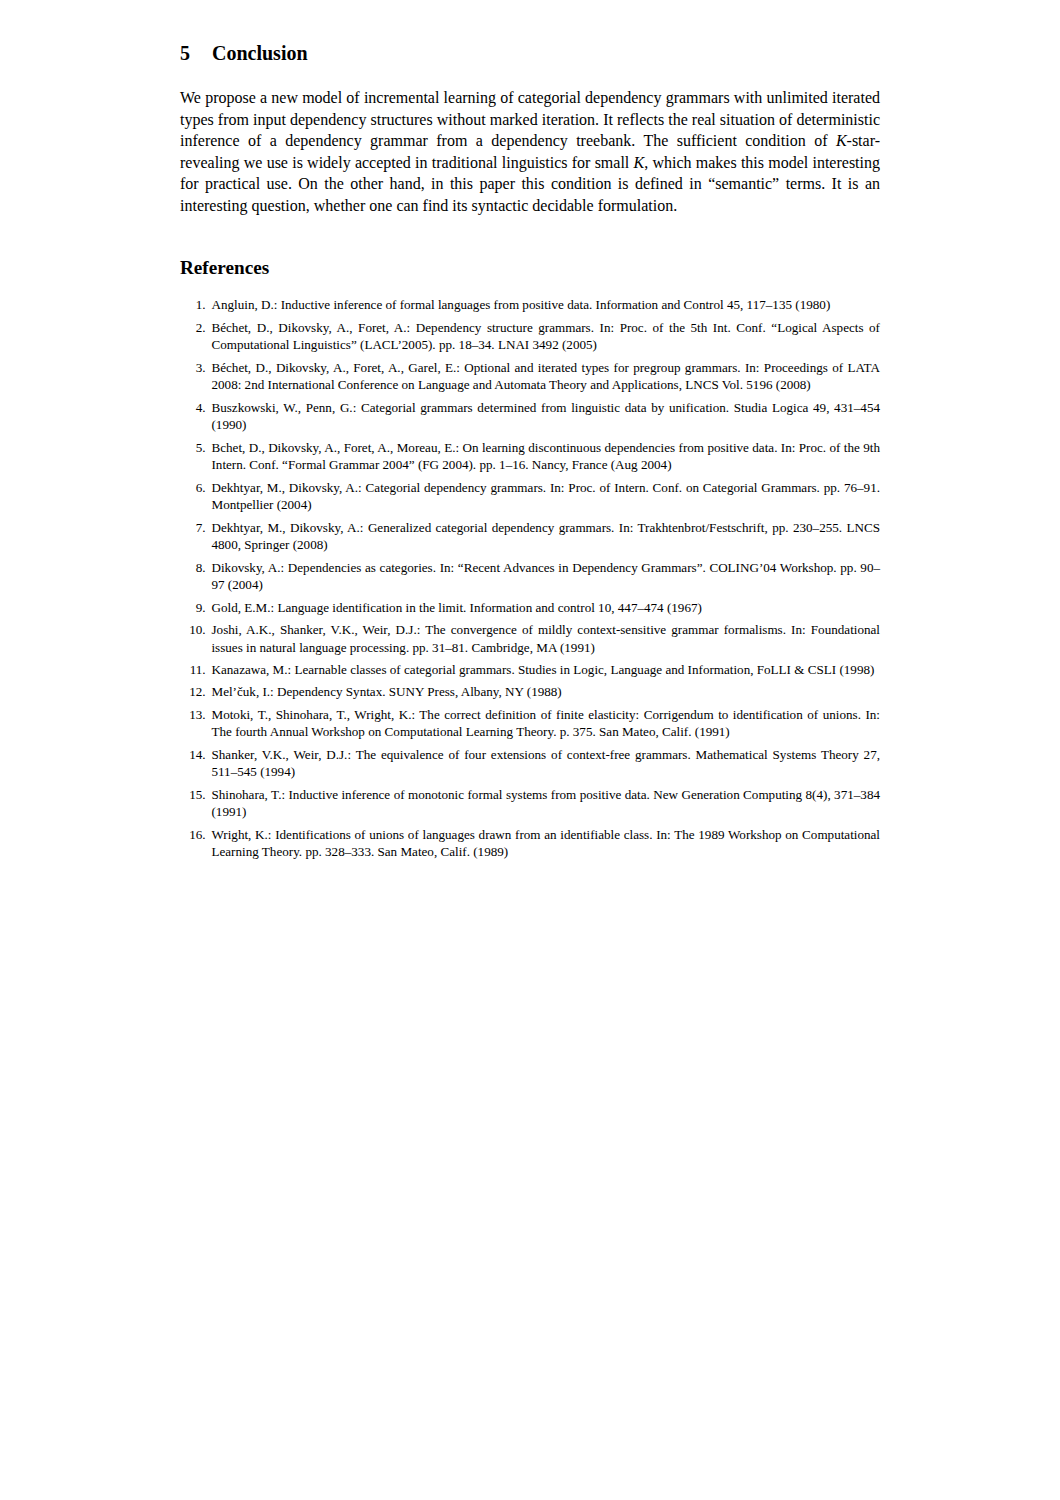5 Conclusion
We propose a new model of incremental learning of categorial dependency grammars with unlimited iterated types from input dependency structures without marked iteration. It reflects the real situation of deterministic inference of a dependency grammar from a dependency treebank. The sufficient condition of K-star-revealing we use is widely accepted in traditional linguistics for small K, which makes this model interesting for practical use. On the other hand, in this paper this condition is defined in “semantic” terms. It is an interesting question, whether one can find its syntactic decidable formulation.
References
Angluin, D.: Inductive inference of formal languages from positive data. Information and Control 45, 117–135 (1980)
Béchet, D., Dikovsky, A., Foret, A.: Dependency structure grammars. In: Proc. of the 5th Int. Conf. “Logical Aspects of Computational Linguistics” (LACL’2005). pp. 18–34. LNAI 3492 (2005)
Béchet, D., Dikovsky, A., Foret, A., Garel, E.: Optional and iterated types for pregroup grammars. In: Proceedings of LATA 2008: 2nd International Conference on Language and Automata Theory and Applications, LNCS Vol. 5196 (2008)
Buszkowski, W., Penn, G.: Categorial grammars determined from linguistic data by unification. Studia Logica 49, 431–454 (1990)
Bchet, D., Dikovsky, A., Foret, A., Moreau, E.: On learning discontinuous dependencies from positive data. In: Proc. of the 9th Intern. Conf. “Formal Grammar 2004” (FG 2004). pp. 1–16. Nancy, France (Aug 2004)
Dekhtyar, M., Dikovsky, A.: Categorial dependency grammars. In: Proc. of Intern. Conf. on Categorial Grammars. pp. 76–91. Montpellier (2004)
Dekhtyar, M., Dikovsky, A.: Generalized categorial dependency grammars. In: Trakhtenbrot/Festschrift, pp. 230–255. LNCS 4800, Springer (2008)
Dikovsky, A.: Dependencies as categories. In: “Recent Advances in Dependency Grammars”. COLING’04 Workshop. pp. 90–97 (2004)
Gold, E.M.: Language identification in the limit. Information and control 10, 447–474 (1967)
Joshi, A.K., Shanker, V.K., Weir, D.J.: The convergence of mildly context-sensitive grammar formalisms. In: Foundational issues in natural language processing. pp. 31–81. Cambridge, MA (1991)
Kanazawa, M.: Learnable classes of categorial grammars. Studies in Logic, Language and Information, FoLLI & CSLI (1998)
Mel’čuk, I.: Dependency Syntax. SUNY Press, Albany, NY (1988)
Motoki, T., Shinohara, T., Wright, K.: The correct definition of finite elasticity: Corrigendum to identification of unions. In: The fourth Annual Workshop on Computational Learning Theory. p. 375. San Mateo, Calif. (1991)
Shanker, V.K., Weir, D.J.: The equivalence of four extensions of context-free grammars. Mathematical Systems Theory 27, 511–545 (1994)
Shinohara, T.: Inductive inference of monotonic formal systems from positive data. New Generation Computing 8(4), 371–384 (1991)
Wright, K.: Identifications of unions of languages drawn from an identifiable class. In: The 1989 Workshop on Computational Learning Theory. pp. 328–333. San Mateo, Calif. (1989)